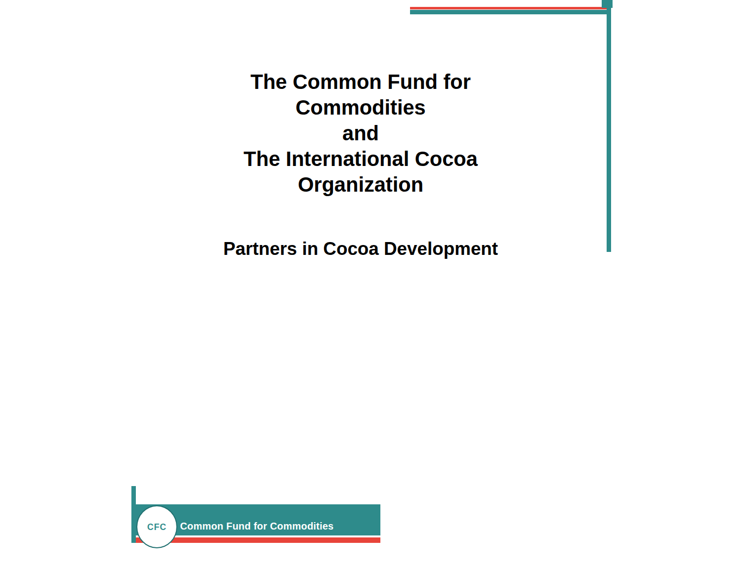The Common Fund for Commodities
and
The International Cocoa Organization
Partners in Cocoa Development
Common Fund for Commodities